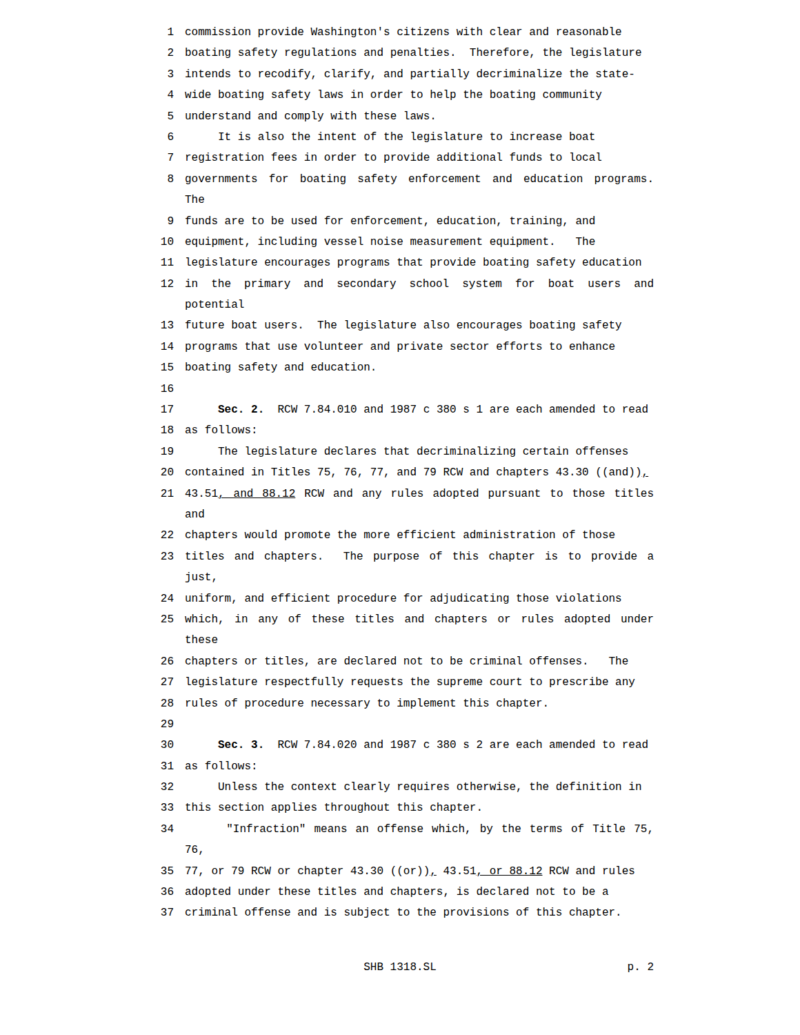commission provide Washington's citizens with clear and reasonable
boating safety regulations and penalties. Therefore, the legislature
intends to recodify, clarify, and partially decriminalize the state-
wide boating safety laws in order to help the boating community
understand and comply with these laws.
It is also the intent of the legislature to increase boat
registration fees in order to provide additional funds to local
governments for boating safety enforcement and education programs. The
funds are to be used for enforcement, education, training, and
equipment, including vessel noise measurement equipment. The
legislature encourages programs that provide boating safety education
in the primary and secondary school system for boat users and potential
future boat users. The legislature also encourages boating safety
programs that use volunteer and private sector efforts to enhance
boating safety and education.
Sec. 2. RCW 7.84.010 and 1987 c 380 s 1 are each amended to read
as follows:
The legislature declares that decriminalizing certain offenses
contained in Titles 75, 76, 77, and 79 RCW and chapters 43.30 ((and)),
43.51, and 88.12 RCW and any rules adopted pursuant to those titles and
chapters would promote the more efficient administration of those
titles and chapters. The purpose of this chapter is to provide a just,
uniform, and efficient procedure for adjudicating those violations
which, in any of these titles and chapters or rules adopted under these
chapters or titles, are declared not to be criminal offenses. The
legislature respectfully requests the supreme court to prescribe any
rules of procedure necessary to implement this chapter.
Sec. 3. RCW 7.84.020 and 1987 c 380 s 2 are each amended to read
as follows:
Unless the context clearly requires otherwise, the definition in
this section applies throughout this chapter.
"Infraction" means an offense which, by the terms of Title 75, 76,
77, or 79 RCW or chapter 43.30 ((or)), 43.51, or 88.12 RCW and rules
adopted under these titles and chapters, is declared not to be a
criminal offense and is subject to the provisions of this chapter.
SHB 1318.SL
p. 2